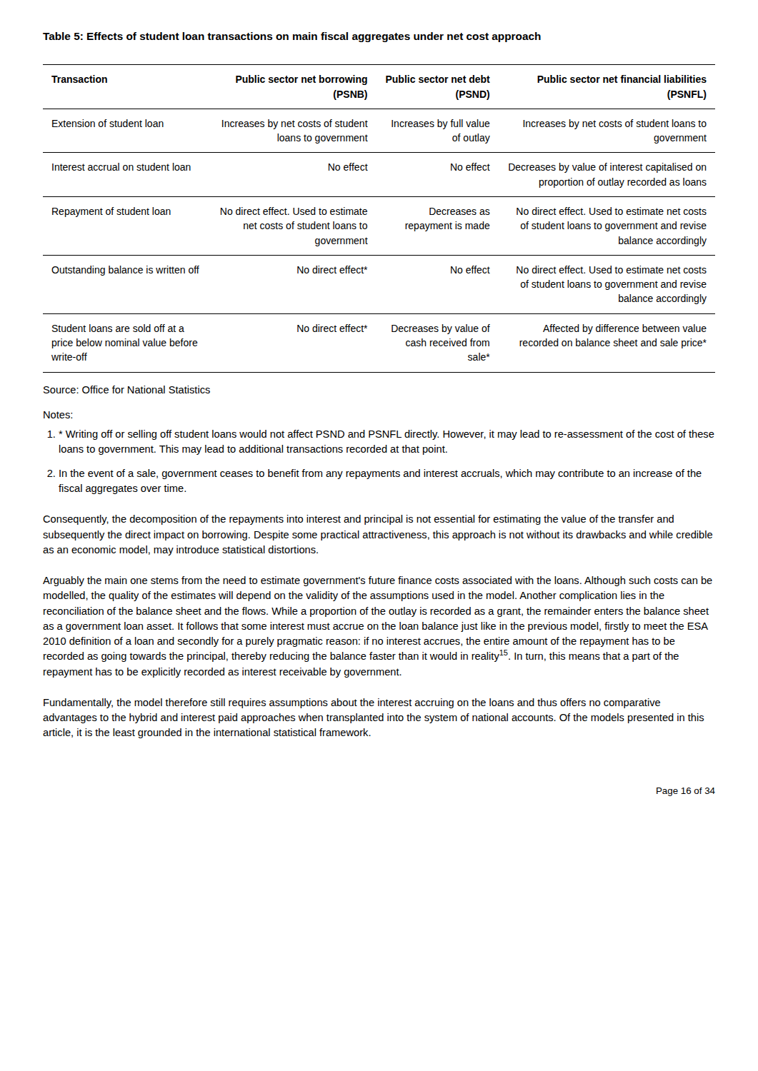Table 5: Effects of student loan transactions on main fiscal aggregates under net cost approach
| Transaction | Public sector net borrowing (PSNB) | Public sector net debt (PSND) | Public sector net financial liabilities (PSNFL) |
| --- | --- | --- | --- |
| Extension of student loan | Increases by net costs of student loans to government | Increases by full value of outlay | Increases by net costs of student loans to government |
| Interest accrual on student loan | No effect | No effect | Decreases by value of interest capitalised on proportion of outlay recorded as loans |
| Repayment of student loan | No direct effect. Used to estimate net costs of student loans to government | Decreases as repayment is made | No direct effect. Used to estimate net costs of student loans to government and revise balance accordingly |
| Outstanding balance is written off | No direct effect* | No effect | No direct effect. Used to estimate net costs of student loans to government and revise balance accordingly |
| Student loans are sold off at a price below nominal value before write-off | No direct effect* | Decreases by value of cash received from sale* | Affected by difference between value recorded on balance sheet and sale price* |
Source: Office for National Statistics
Notes:
* Writing off or selling off student loans would not affect PSND and PSNFL directly. However, it may lead to re-assessment of the cost of these loans to government. This may lead to additional transactions recorded at that point.
In the event of a sale, government ceases to benefit from any repayments and interest accruals, which may contribute to an increase of the fiscal aggregates over time.
Consequently, the decomposition of the repayments into interest and principal is not essential for estimating the value of the transfer and subsequently the direct impact on borrowing. Despite some practical attractiveness, this approach is not without its drawbacks and while credible as an economic model, may introduce statistical distortions.
Arguably the main one stems from the need to estimate government's future finance costs associated with the loans. Although such costs can be modelled, the quality of the estimates will depend on the validity of the assumptions used in the model. Another complication lies in the reconciliation of the balance sheet and the flows. While a proportion of the outlay is recorded as a grant, the remainder enters the balance sheet as a government loan asset. It follows that some interest must accrue on the loan balance just like in the previous model, firstly to meet the ESA 2010 definition of a loan and secondly for a purely pragmatic reason: if no interest accrues, the entire amount of the repayment has to be recorded as going towards the principal, thereby reducing the balance faster than it would in reality15. In turn, this means that a part of the repayment has to be explicitly recorded as interest receivable by government.
Fundamentally, the model therefore still requires assumptions about the interest accruing on the loans and thus offers no comparative advantages to the hybrid and interest paid approaches when transplanted into the system of national accounts. Of the models presented in this article, it is the least grounded in the international statistical framework.
Page 16 of 34